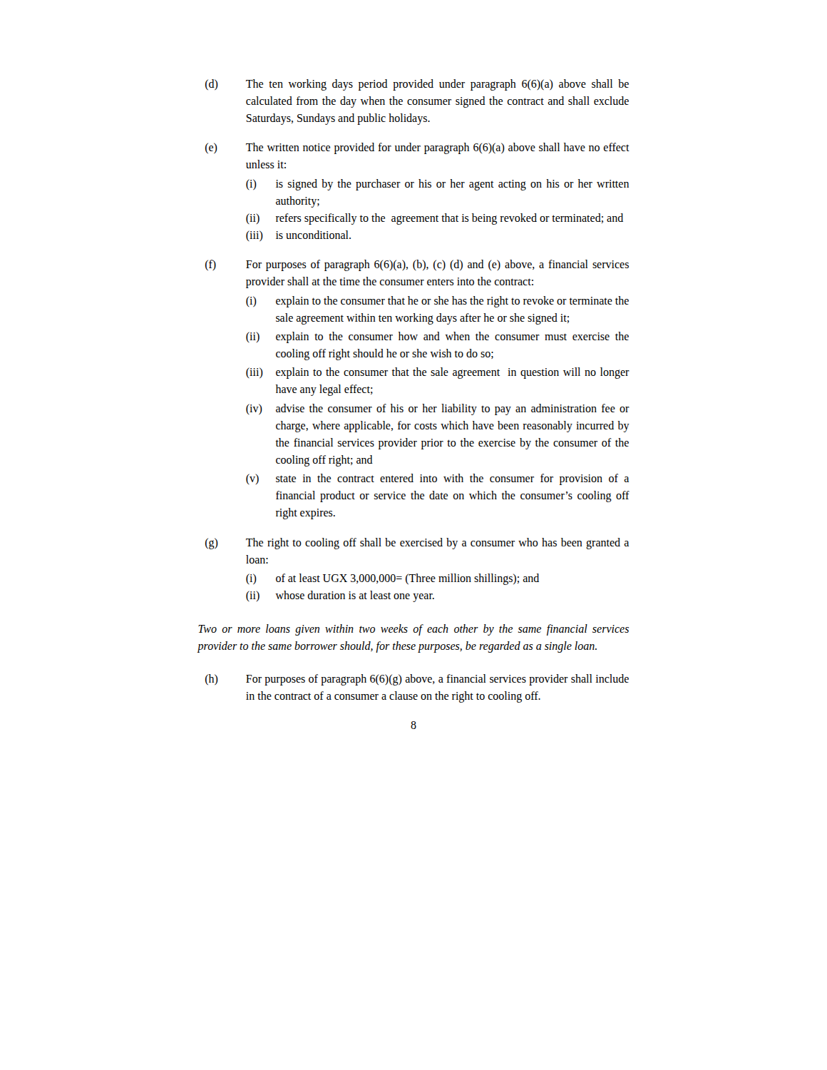(d)
The ten working days period provided under paragraph 6(6)(a) above shall be calculated from the day when the consumer signed the contract and shall exclude Saturdays, Sundays and public holidays.
(e)
The written notice provided for under paragraph 6(6)(a) above shall have no effect unless it:
(i)
is signed by the purchaser or his or her agent acting on his or her written authority;
(ii)
refers specifically to the agreement that is being revoked or terminated; and
(iii)
is unconditional.
(f)
For purposes of paragraph 6(6)(a), (b), (c) (d) and (e) above, a financial services provider shall at the time the consumer enters into the contract:
(i)
explain to the consumer that he or she has the right to revoke or terminate the sale agreement within ten working days after he or she signed it;
(ii)
explain to the consumer how and when the consumer must exercise the cooling off right should he or she wish to do so;
(iii)
explain to the consumer that the sale agreement in question will no longer have any legal effect;
(iv)
advise the consumer of his or her liability to pay an administration fee or charge, where applicable, for costs which have been reasonably incurred by the financial services provider prior to the exercise by the consumer of the cooling off right; and
(v)
state in the contract entered into with the consumer for provision of a financial product or service the date on which the consumer’s cooling off right expires.
(g)
The right to cooling off shall be exercised by a consumer who has been granted a loan:
(i)
of at least UGX 3,000,000= (Three million shillings); and
(ii)
whose duration is at least one year.
Two or more loans given within two weeks of each other by the same financial services provider to the same borrower should, for these purposes, be regarded as a single loan.
(h)
For purposes of paragraph 6(6)(g) above, a financial services provider shall include in the contract of a consumer a clause on the right to cooling off.
8